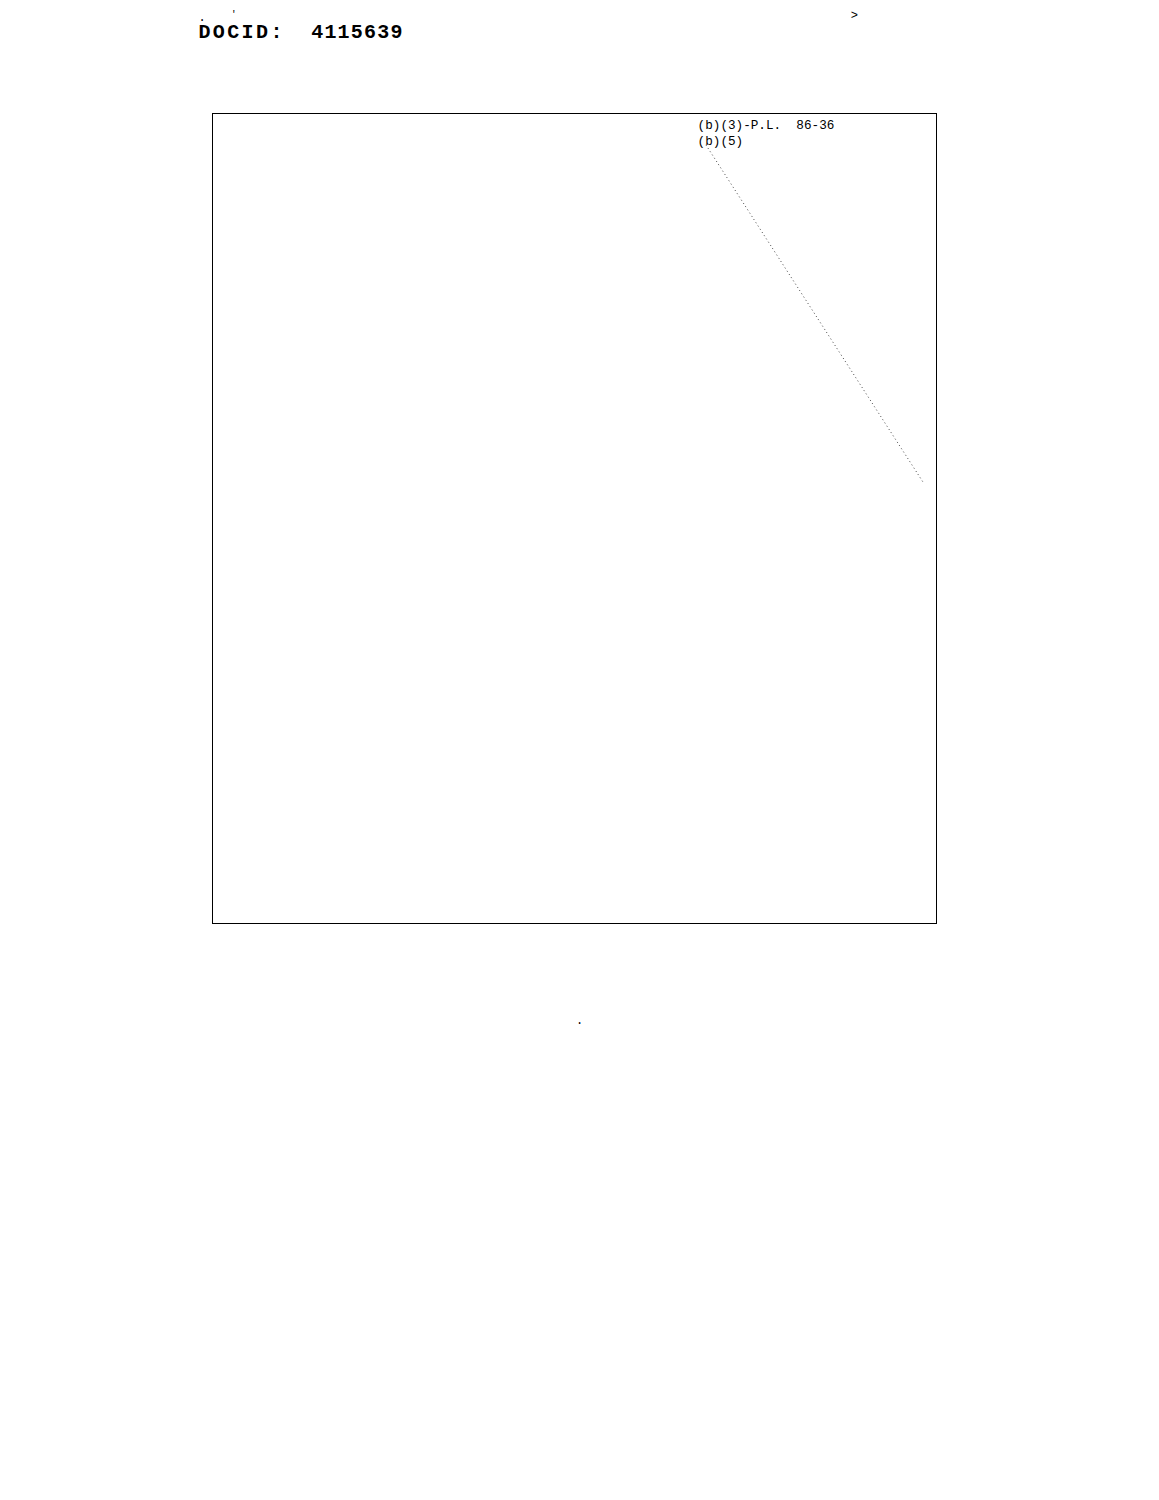.
'
>
DOCID: 4115639
(b)(3)-P.L. 86-36
(b)(5)
.